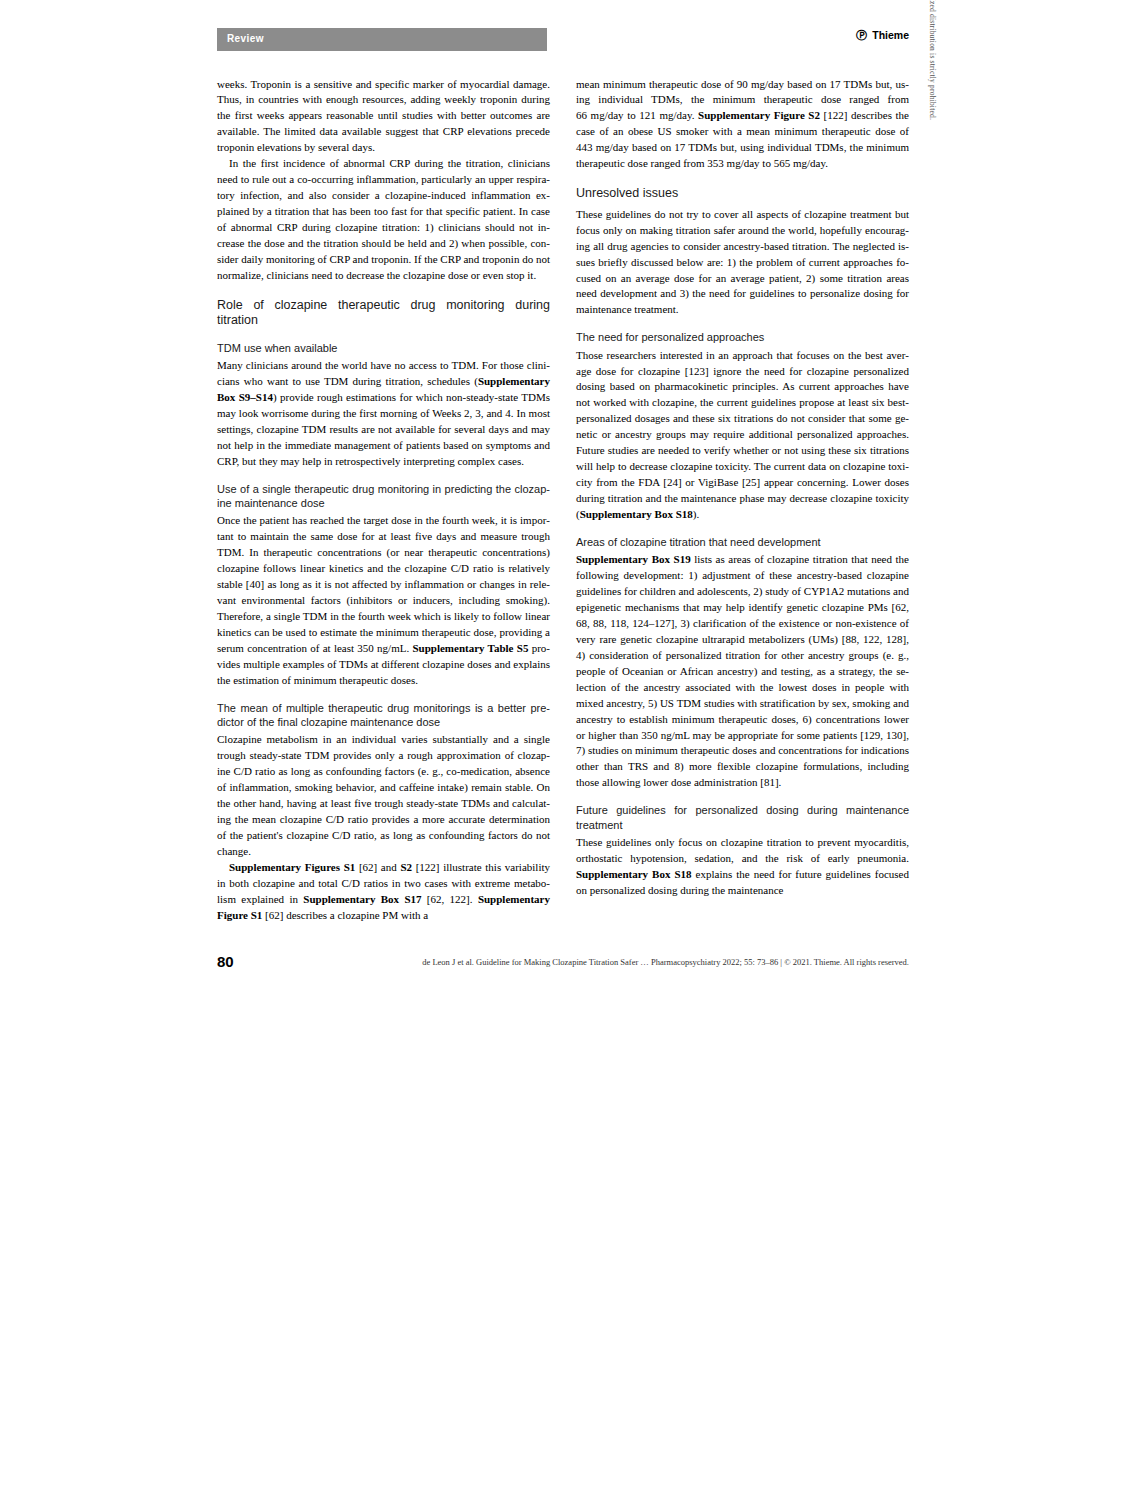This document was downloaded for personal use only. Unauthorized distribution is strictly prohibited.
Review
Ⓟ Thieme
weeks. Troponin is a sensitive and specific marker of myocardial damage. Thus, in countries with enough resources, adding weekly troponin during the first weeks appears reasonable until studies with better outcomes are available. The limited data available suggest that CRP elevations precede troponin elevations by several days.
In the first incidence of abnormal CRP during the titration, clinicians need to rule out a co-occurring inflammation, particularly an upper respiratory infection, and also consider a clozapine-induced inflammation explained by a titration that has been too fast for that specific patient. In case of abnormal CRP during clozapine titration: 1) clinicians should not increase the dose and the titration should be held and 2) when possible, consider daily monitoring of CRP and troponin. If the CRP and troponin do not normalize, clinicians need to decrease the clozapine dose or even stop it.
Role of clozapine therapeutic drug monitoring during titration
TDM use when available
Many clinicians around the world have no access to TDM. For those clinicians who want to use TDM during titration, schedules (Supplementary Box S9–S14) provide rough estimations for which non-steady-state TDMs may look worrisome during the first morning of Weeks 2, 3, and 4. In most settings, clozapine TDM results are not available for several days and may not help in the immediate management of patients based on symptoms and CRP, but they may help in retrospectively interpreting complex cases.
Use of a single therapeutic drug monitoring in predicting the clozapine maintenance dose
Once the patient has reached the target dose in the fourth week, it is important to maintain the same dose for at least five days and measure trough TDM. In therapeutic concentrations (or near therapeutic concentrations) clozapine follows linear kinetics and the clozapine C/D ratio is relatively stable [40] as long as it is not affected by inflammation or changes in relevant environmental factors (inhibitors or inducers, including smoking). Therefore, a single TDM in the fourth week which is likely to follow linear kinetics can be used to estimate the minimum therapeutic dose, providing a serum concentration of at least 350 ng/mL. Supplementary Table S5 provides multiple examples of TDMs at different clozapine doses and explains the estimation of minimum therapeutic doses.
The mean of multiple therapeutic drug monitorings is a better predictor of the final clozapine maintenance dose
Clozapine metabolism in an individual varies substantially and a single trough steady-state TDM provides only a rough approximation of clozapine C/D ratio as long as confounding factors (e. g., co-medication, absence of inflammation, smoking behavior, and caffeine intake) remain stable. On the other hand, having at least five trough steady-state TDMs and calculating the mean clozapine C/D ratio provides a more accurate determination of the patient's clozapine C/D ratio, as long as confounding factors do not change.
Supplementary Figures S1 [62] and S2 [122] illustrate this variability in both clozapine and total C/D ratios in two cases with extreme metabolism explained in Supplementary Box S17 [62, 122]. Supplementary Figure S1 [62] describes a clozapine PM with a
mean minimum therapeutic dose of 90 mg/day based on 17 TDMs but, using individual TDMs, the minimum therapeutic dose ranged from 66 mg/day to 121 mg/day. Supplementary Figure S2 [122] describes the case of an obese US smoker with a mean minimum therapeutic dose of 443 mg/day based on 17 TDMs but, using individual TDMs, the minimum therapeutic dose ranged from 353 mg/day to 565 mg/day.
Unresolved issues
These guidelines do not try to cover all aspects of clozapine treatment but focus only on making titration safer around the world, hopefully encouraging all drug agencies to consider ancestry-based titration. The neglected issues briefly discussed below are: 1) the problem of current approaches focused on an average dose for an average patient, 2) some titration areas need development and 3) the need for guidelines to personalize dosing for maintenance treatment.
The need for personalized approaches
Those researchers interested in an approach that focuses on the best average dose for clozapine [123] ignore the need for clozapine personalized dosing based on pharmacokinetic principles. As current approaches have not worked with clozapine, the current guidelines propose at least six best-personalized dosages and these six titrations do not consider that some genetic or ancestry groups may require additional personalized approaches. Future studies are needed to verify whether or not using these six titrations will help to decrease clozapine toxicity. The current data on clozapine toxicity from the FDA [24] or VigiBase [25] appear concerning. Lower doses during titration and the maintenance phase may decrease clozapine toxicity (Supplementary Box S18).
Areas of clozapine titration that need development
Supplementary Box S19 lists as areas of clozapine titration that need the following development: 1) adjustment of these ancestry-based clozapine guidelines for children and adolescents, 2) study of CYP1A2 mutations and epigenetic mechanisms that may help identify genetic clozapine PMs [62, 68, 88, 118, 124–127], 3) clarification of the existence or non-existence of very rare genetic clozapine ultrarapid metabolizers (UMs) [88, 122, 128], 4) consideration of personalized titration for other ancestry groups (e. g., people of Oceanian or African ancestry) and testing, as a strategy, the selection of the ancestry associated with the lowest doses in people with mixed ancestry, 5) US TDM studies with stratification by sex, smoking and ancestry to establish minimum therapeutic doses, 6) concentrations lower or higher than 350 ng/mL may be appropriate for some patients [129, 130], 7) studies on minimum therapeutic doses and concentrations for indications other than TRS and 8) more flexible clozapine formulations, including those allowing lower dose administration [81].
Future guidelines for personalized dosing during maintenance treatment
These guidelines only focus on clozapine titration to prevent myocarditis, orthostatic hypotension, sedation, and the risk of early pneumonia. Supplementary Box S18 explains the need for future guidelines focused on personalized dosing during the maintenance
80
de Leon J et al. Guideline for Making Clozapine Titration Safer … Pharmacopsychiatry 2022; 55: 73–86 | © 2021. Thieme. All rights reserved.